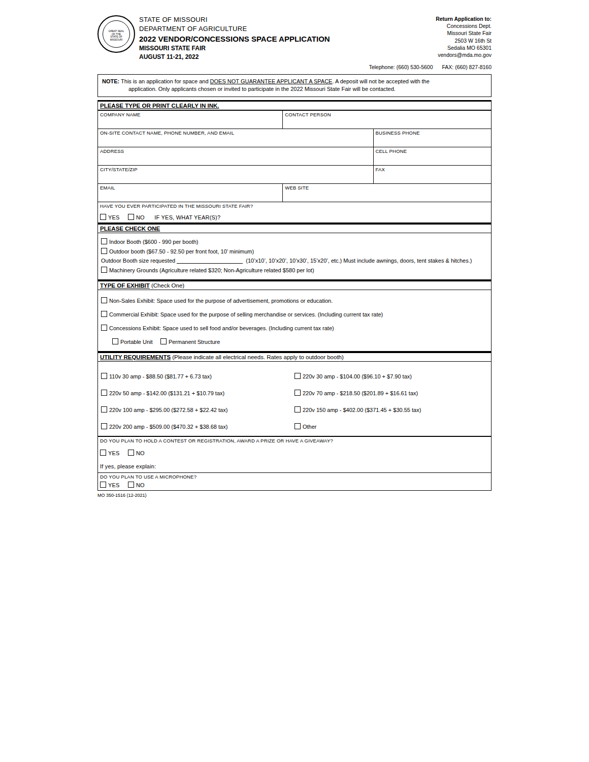GREAT SEAL
OF THE
STATE OF
MISSOURI
STATE OF MISSOURI
DEPARTMENT OF AGRICULTURE
2022 VENDOR/CONCESSIONS SPACE APPLICATION
MISSOURI STATE FAIR
AUGUST 11-21, 2022
Return Application to:
Concessions Dept.
Missouri State Fair
2503 W 16th St
Sedalia MO 65301
vendors@mda.mo.gov
Telephone: (660) 530-5600 FAX: (660) 827-8160
NOTE: This is an application for space and DOES NOT GUARANTEE APPLICANT A SPACE. A deposit will not be accepted with the application. Only applicants chosen or invited to participate in the 2022 Missouri State Fair will be contacted.
PLEASE TYPE OR PRINT CLEARLY IN INK.
| COMPANY NAME | CONTACT PERSON |
| ON-SITE CONTACT NAME, PHONE NUMBER, AND EMAIL | BUSINESS PHONE |
| ADDRESS | CELL PHONE |
| CITY/STATE/ZIP | FAX |
| EMAIL | WEB SITE |
| HAVE YOU EVER PARTICIPATED IN THE MISSOURI STATE FAIR? YES NO IF YES, WHAT YEAR(S)? |
PLEASE CHECK ONE
Indoor Booth ($600 - 990 per booth)
Outdoor booth ($67.50 - 92.50 per front foot, 10’ minimum)
Outdoor Booth size requested (10’x10’, 10’x20’, 10’x30’, 15’x20’, etc.) Must include awnings, doors, tent stakes & hitches.)
Machinery Grounds (Agriculture related $320; Non-Agriculture related $580 per lot)
TYPE OF EXHIBIT (Check One)
Non-Sales Exhibit: Space used for the purpose of advertisement, promotions or education.
Commercial Exhibit: Space used for the purpose of selling merchandise or services. (Including current tax rate)
Concessions Exhibit: Space used to sell food and/or beverages. (Including current tax rate)
Portable Unit Permanent Structure
UTILITY REQUIREMENTS (Please indicate all electrical needs. Rates apply to outdoor booth)
110v 30 amp - $88.50 ($81.77 + 6.73 tax)
220v 30 amp - $104.00 ($96.10 + $7.90 tax)
220v 50 amp - $142.00 ($131.21 + $10.79 tax)
220v 70 amp - $218.50 ($201.89 + $16.61 tax)
220v 100 amp - $295.00 ($272.58 + $22.42 tax)
220v 150 amp - $402.00 ($371.45 + $30.55 tax)
220v 200 amp - $509.00 ($470.32 + $38.68 tax)
Other
| DO YOU PLAN TO HOLD A CONTEST OR REGISTRATION, AWARD A PRIZE OR HAVE A GIVEAWAY? YES NO If yes, please explain: |
| DO YOU PLAN TO USE A MICROPHONE? YES NO |
MO 350-1516 (12-2021)